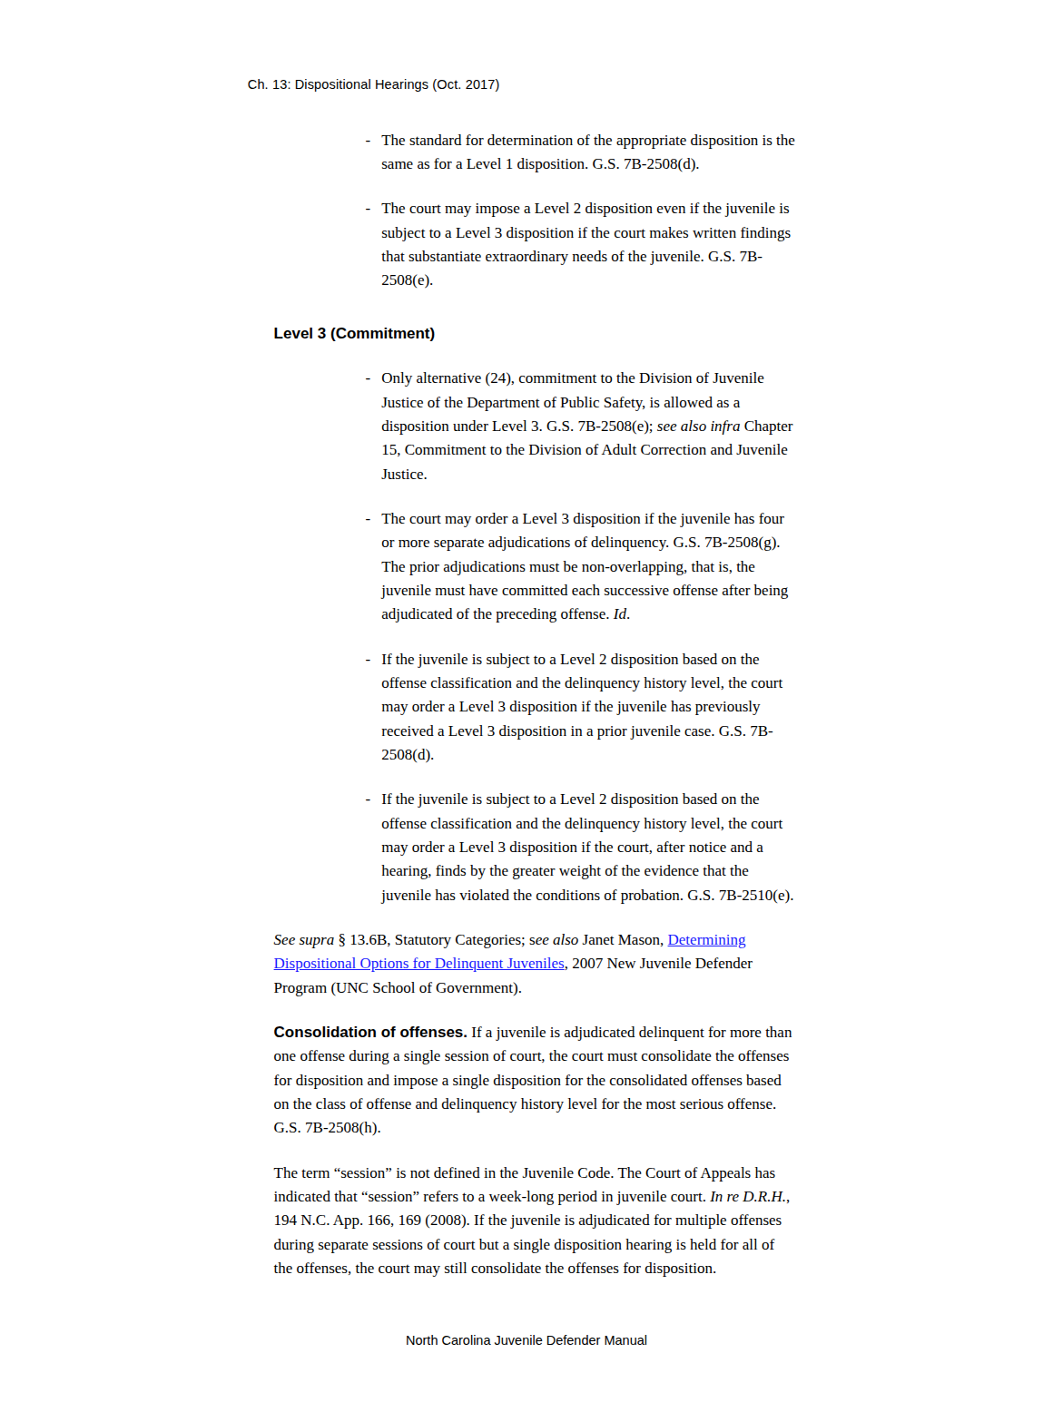Ch. 13: Dispositional Hearings (Oct. 2017)
The standard for determination of the appropriate disposition is the same as for a Level 1 disposition. G.S. 7B-2508(d).
The court may impose a Level 2 disposition even if the juvenile is subject to a Level 3 disposition if the court makes written findings that substantiate extraordinary needs of the juvenile. G.S. 7B-2508(e).
Level 3 (Commitment)
Only alternative (24), commitment to the Division of Juvenile Justice of the Department of Public Safety, is allowed as a disposition under Level 3. G.S. 7B-2508(e); see also infra Chapter 15, Commitment to the Division of Adult Correction and Juvenile Justice.
The court may order a Level 3 disposition if the juvenile has four or more separate adjudications of delinquency. G.S. 7B-2508(g). The prior adjudications must be non-overlapping, that is, the juvenile must have committed each successive offense after being adjudicated of the preceding offense. Id.
If the juvenile is subject to a Level 2 disposition based on the offense classification and the delinquency history level, the court may order a Level 3 disposition if the juvenile has previously received a Level 3 disposition in a prior juvenile case. G.S. 7B-2508(d).
If the juvenile is subject to a Level 2 disposition based on the offense classification and the delinquency history level, the court may order a Level 3 disposition if the court, after notice and a hearing, finds by the greater weight of the evidence that the juvenile has violated the conditions of probation. G.S. 7B-2510(e).
See supra § 13.6B, Statutory Categories; see also Janet Mason, Determining Dispositional Options for Delinquent Juveniles, 2007 New Juvenile Defender Program (UNC School of Government).
Consolidation of offenses. If a juvenile is adjudicated delinquent for more than one offense during a single session of court, the court must consolidate the offenses for disposition and impose a single disposition for the consolidated offenses based on the class of offense and delinquency history level for the most serious offense. G.S. 7B-2508(h).
The term “session” is not defined in the Juvenile Code. The Court of Appeals has indicated that “session” refers to a week-long period in juvenile court. In re D.R.H., 194 N.C. App. 166, 169 (2008). If the juvenile is adjudicated for multiple offenses during separate sessions of court but a single disposition hearing is held for all of the offenses, the court may still consolidate the offenses for disposition.
North Carolina Juvenile Defender Manual